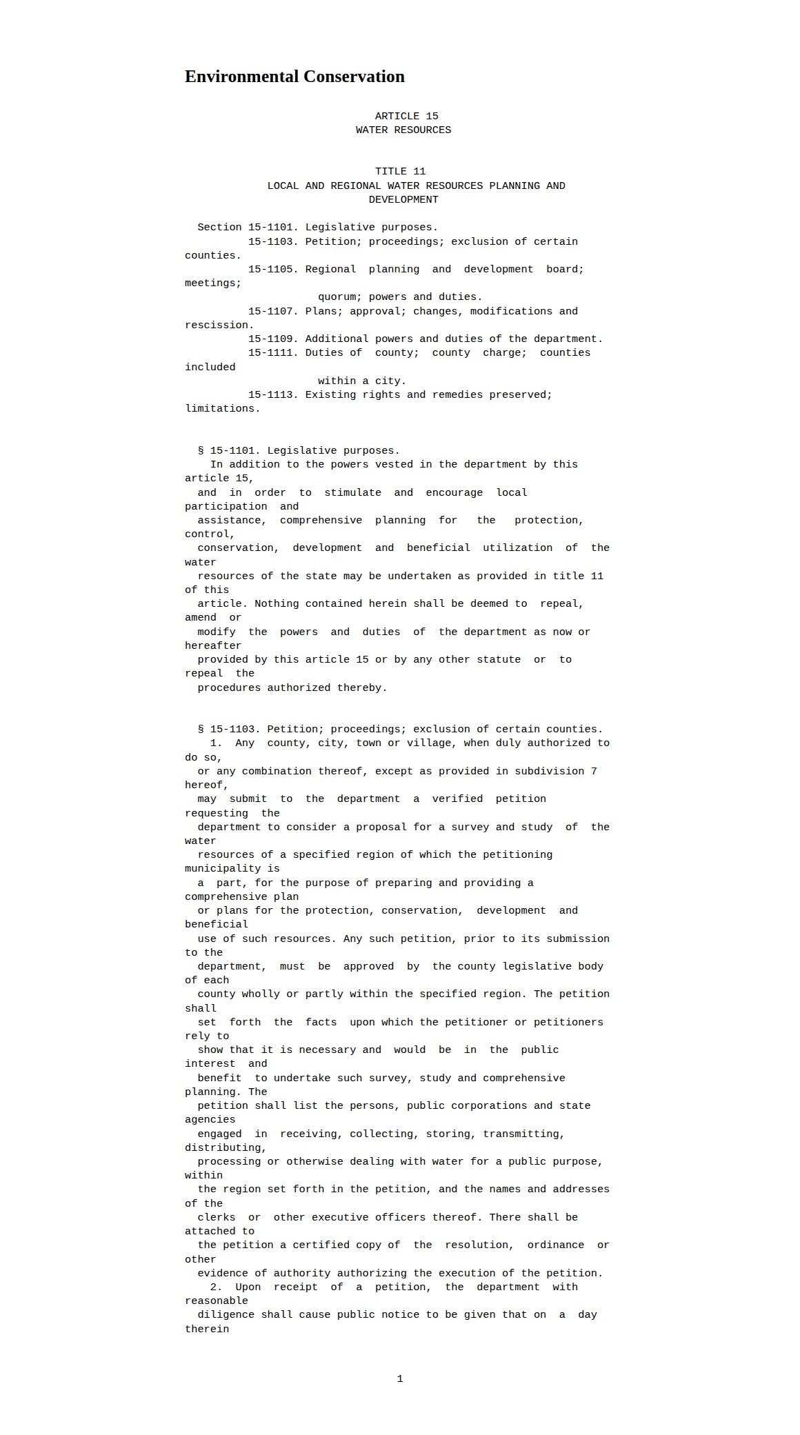Environmental Conservation
                              ARTICLE 15
                           WATER RESOURCES


                              TITLE 11
             LOCAL AND REGIONAL WATER RESOURCES PLANNING AND
                             DEVELOPMENT

  Section 15-1101. Legislative purposes.
          15-1103. Petition; proceedings; exclusion of certain counties.
          15-1105. Regional  planning  and  development  board;  meetings;
                     quorum; powers and duties.
          15-1107. Plans; approval; changes, modifications and rescission.
          15-1109. Additional powers and duties of the department.
          15-1111. Duties of  county;  county  charge;  counties  included
                     within a city.
          15-1113. Existing rights and remedies preserved; limitations.


  § 15-1101. Legislative purposes.
    In addition to the powers vested in the department by this article 15,
  and  in  order  to  stimulate  and  encourage  local  participation  and
  assistance,  comprehensive  planning  for   the   protection,   control,
  conservation,  development  and  beneficial  utilization  of  the  water
  resources of the state may be undertaken as provided in title 11 of this
  article. Nothing contained herein shall be deemed to  repeal,  amend  or
  modify  the  powers  and  duties  of  the department as now or hereafter
  provided by this article 15 or by any other statute  or  to  repeal  the
  procedures authorized thereby.


  § 15-1103. Petition; proceedings; exclusion of certain counties.
    1.  Any  county, city, town or village, when duly authorized to do so,
  or any combination thereof, except as provided in subdivision 7  hereof,
  may  submit  to  the  department  a  verified  petition  requesting  the
  department to consider a proposal for a survey and study  of  the  water
  resources of a specified region of which the petitioning municipality is
  a  part, for the purpose of preparing and providing a comprehensive plan
  or plans for the protection, conservation,  development  and  beneficial
  use of such resources. Any such petition, prior to its submission to the
  department,  must  be  approved  by  the county legislative body of each
  county wholly or partly within the specified region. The petition  shall
  set  forth  the  facts  upon which the petitioner or petitioners rely to
  show that it is necessary and  would  be  in  the  public  interest  and
  benefit  to undertake such survey, study and comprehensive planning. The
  petition shall list the persons, public corporations and state  agencies
  engaged  in  receiving, collecting, storing, transmitting, distributing,
  processing or otherwise dealing with water for a public purpose,  within
  the region set forth in the petition, and the names and addresses of the
  clerks  or  other executive officers thereof. There shall be attached to
  the petition a certified copy of  the  resolution,  ordinance  or  other
  evidence of authority authorizing the execution of the petition.
    2.  Upon  receipt  of  a  petition,  the  department  with  reasonable
  diligence shall cause public notice to be given that on  a  day  therein
1